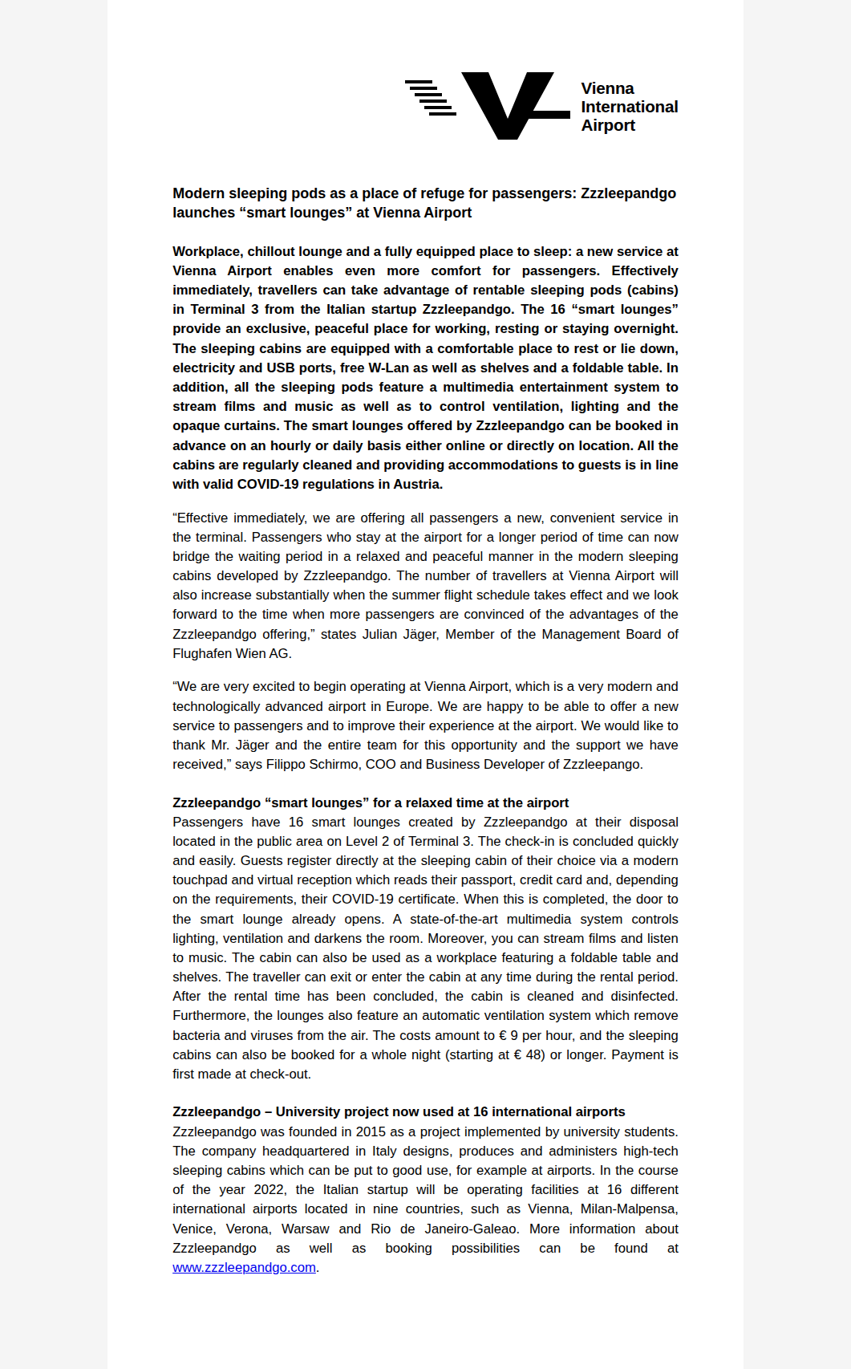Vienna
International
Airport
Modern sleeping pods as a place of refuge for passengers: Zzzleepandgo launches “smart lounges” at Vienna Airport
Workplace, chillout lounge and a fully equipped place to sleep: a new service at Vienna Airport enables even more comfort for passengers. Effectively immediately, travellers can take advantage of rentable sleeping pods (cabins) in Terminal 3 from the Italian startup Zzzleepandgo. The 16 “smart lounges” provide an exclusive, peaceful place for working, resting or staying overnight. The sleeping cabins are equipped with a comfortable place to rest or lie down, electricity and USB ports, free W-Lan as well as shelves and a foldable table. In addition, all the sleeping pods feature a multimedia entertainment system to stream films and music as well as to control ventilation, lighting and the opaque curtains. The smart lounges offered by Zzzleepandgo can be booked in advance on an hourly or daily basis either online or directly on location. All the cabins are regularly cleaned and providing accommodations to guests is in line with valid COVID-19 regulations in Austria.
“Effective immediately, we are offering all passengers a new, convenient service in the terminal. Passengers who stay at the airport for a longer period of time can now bridge the waiting period in a relaxed and peaceful manner in the modern sleeping cabins developed by Zzzleepandgo. The number of travellers at Vienna Airport will also increase substantially when the summer flight schedule takes effect and we look forward to the time when more passengers are convinced of the advantages of the Zzzleepandgo offering,” states Julian Jäger, Member of the Management Board of Flughafen Wien AG.
“We are very excited to begin operating at Vienna Airport, which is a very modern and technologically advanced airport in Europe. We are happy to be able to offer a new service to passengers and to improve their experience at the airport. We would like to thank Mr. Jäger and the entire team for this opportunity and the support we have received,” says Filippo Schirmo, COO and Business Developer of Zzzleepango.
Zzzleepandgo “smart lounges” for a relaxed time at the airport
Passengers have 16 smart lounges created by Zzzleepandgo at their disposal located in the public area on Level 2 of Terminal 3. The check-in is concluded quickly and easily. Guests register directly at the sleeping cabin of their choice via a modern touchpad and virtual reception which reads their passport, credit card and, depending on the requirements, their COVID-19 certificate. When this is completed, the door to the smart lounge already opens. A state-of-the-art multimedia system controls lighting, ventilation and darkens the room. Moreover, you can stream films and listen to music. The cabin can also be used as a workplace featuring a foldable table and shelves. The traveller can exit or enter the cabin at any time during the rental period. After the rental time has been concluded, the cabin is cleaned and disinfected. Furthermore, the lounges also feature an automatic ventilation system which remove bacteria and viruses from the air. The costs amount to € 9 per hour, and the sleeping cabins can also be booked for a whole night (starting at € 48) or longer. Payment is first made at check-out.
Zzzleepandgo – University project now used at 16 international airports
Zzzleepandgo was founded in 2015 as a project implemented by university students. The company headquartered in Italy designs, produces and administers high-tech sleeping cabins which can be put to good use, for example at airports. In the course of the year 2022, the Italian startup will be operating facilities at 16 different international airports located in nine countries, such as Vienna, Milan-Malpensa, Venice, Verona, Warsaw and Rio de Janeiro-Galeao. More information about Zzzleepandgo as well as booking possibilities can be found at www.zzzleepandgo.com.